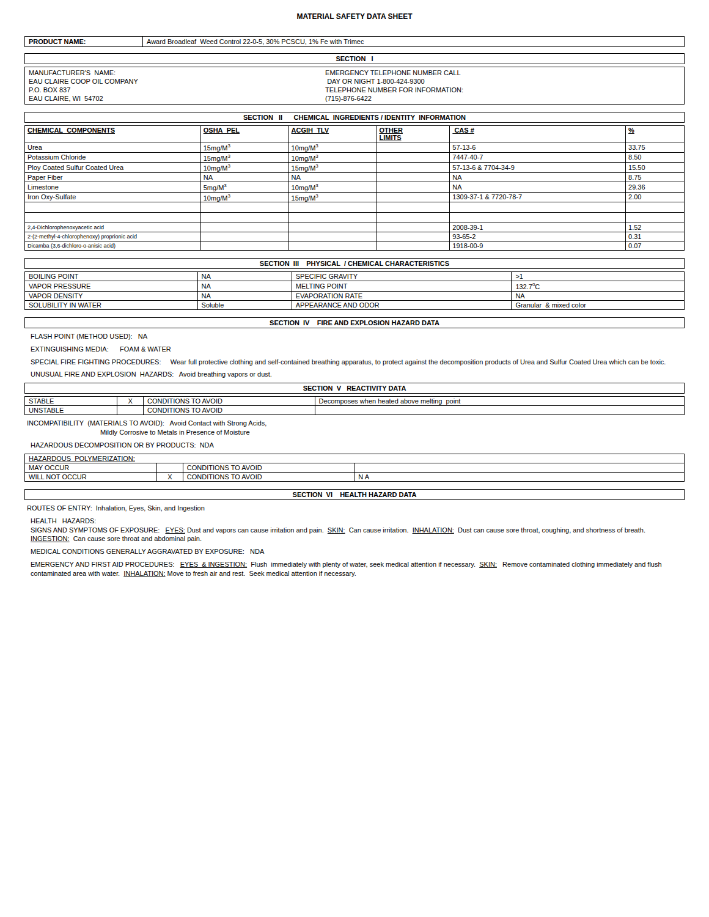MATERIAL SAFETY DATA SHEET
| PRODUCT NAME: | Award Broadleaf Weed Control 22-0-5, 30% PCSCU, 1% Fe with Trimec |
SECTION I
| MANUFACTURER'S NAME: | EMERGENCY TELEPHONE NUMBER CALL |
| EAU CLAIRE COOP OIL COMPANY | DAY OR NIGHT 1-800-424-9300 |
| P.O. BOX 837 | TELEPHONE NUMBER FOR INFORMATION: |
| EAU CLAIRE, WI 54702 | (715)-876-6422 |
SECTION II CHEMICAL INGREDIENTS / IDENTITY INFORMATION
| CHEMICAL COMPONENTS | OSHA PEL | ACGIH TLV | OTHER LIMITS | CAS # | % |
| --- | --- | --- | --- | --- | --- |
| Urea | 15mg/M 3 | 10mg/M 3 | | 57-13-6 | 33.75 |
| Potassium Chloride | 15mg/M 3 | 10mg/M 3 | | 7447-40-7 | 8.50 |
| Ploy Coated Sulfur Coated Urea | 10mg/M 3 | 15mg/M 3 | | 57-13-6 & 7704-34-9 | 15.50 |
| Paper Fiber | NA | NA | | NA | 8.75 |
| Limestone | 5mg/M 3 | 10mg/M 3 | | NA | 29.36 |
| Iron Oxy-Sulfate | 10mg/M 3 | 15mg/M 3 | | 1309-37-1 & 7720-78-7 | 2.00 |
| 2,4-Dichlorophenoxyacetic acid | | | | 2008-39-1 | 1.52 |
| 2-(2-methyl-4-chlorophenoxy) proprionic acid | | | | 93-65-2 | 0.31 |
| Dicamba (3,6-dichloro-o-anisic acid) | | | | 1918-00-9 | 0.07 |
SECTION III PHYSICAL / CHEMICAL CHARACTERISTICS
| BOILING POINT | NA | SPECIFIC GRAVITY | >1 |
| VAPOR PRESSURE | NA | MELTING POINT | 132.7 0 C |
| VAPOR DENSITY | NA | EVAPORATION RATE | NA |
| SOLUBILITY IN WATER | Soluble | APPEARANCE AND ODOR | Granular & mixed color |
SECTION IV FIRE AND EXPLOSION HAZARD DATA
FLASH POINT (METHOD USED): NA
EXTINGUISHING MEDIA: FOAM & WATER
SPECIAL FIRE FIGHTING PROCEDURES: Wear full protective clothing and self-contained breathing apparatus, to protect against the decomposition products of Urea and Sulfur Coated Urea which can be toxic.
UNUSUAL FIRE AND EXPLOSION HAZARDS: Avoid breathing vapors or dust.
SECTION V REACTIVITY DATA
| STABLE | X | CONDITIONS TO AVOID | Decomposes when heated above melting point |
| UNSTABLE | | CONDITIONS TO AVOID | |
INCOMPATIBILITY (MATERIALS TO AVOID): Avoid Contact with Strong Acids,
Mildly Corrosive to Metals in Presence of Moisture
HAZARDOUS DECOMPOSITION OR BY PRODUCTS: NDA
| HAZARDOUS POLYMERIZATION: |
| MAY OCCUR | | CONDITIONS TO AVOID | |
| WILL NOT OCCUR | X | CONDITIONS TO AVOID | N A |
SECTION VI HEALTH HAZARD DATA
ROUTES OF ENTRY: Inhalation, Eyes, Skin, and Ingestion
HEALTH HAZARDS:
SIGNS AND SYMPTOMS OF EXPOSURE: EYES: Dust and vapors can cause irritation and pain. SKIN: Can cause irritation. INHALATION: Dust can cause sore throat, coughing, and shortness of breath. INGESTION: Can cause sore throat and abdominal pain.
MEDICAL CONDITIONS GENERALLY AGGRAVATED BY EXPOSURE: NDA
EMERGENCY AND FIRST AID PROCEDURES: EYES & INGESTION: Flush immediately with plenty of water, seek medical attention if necessary. SKIN: Remove contaminated clothing immediately and flush contaminated area with water. INHALATION: Move to fresh air and rest. Seek medical attention if necessary.